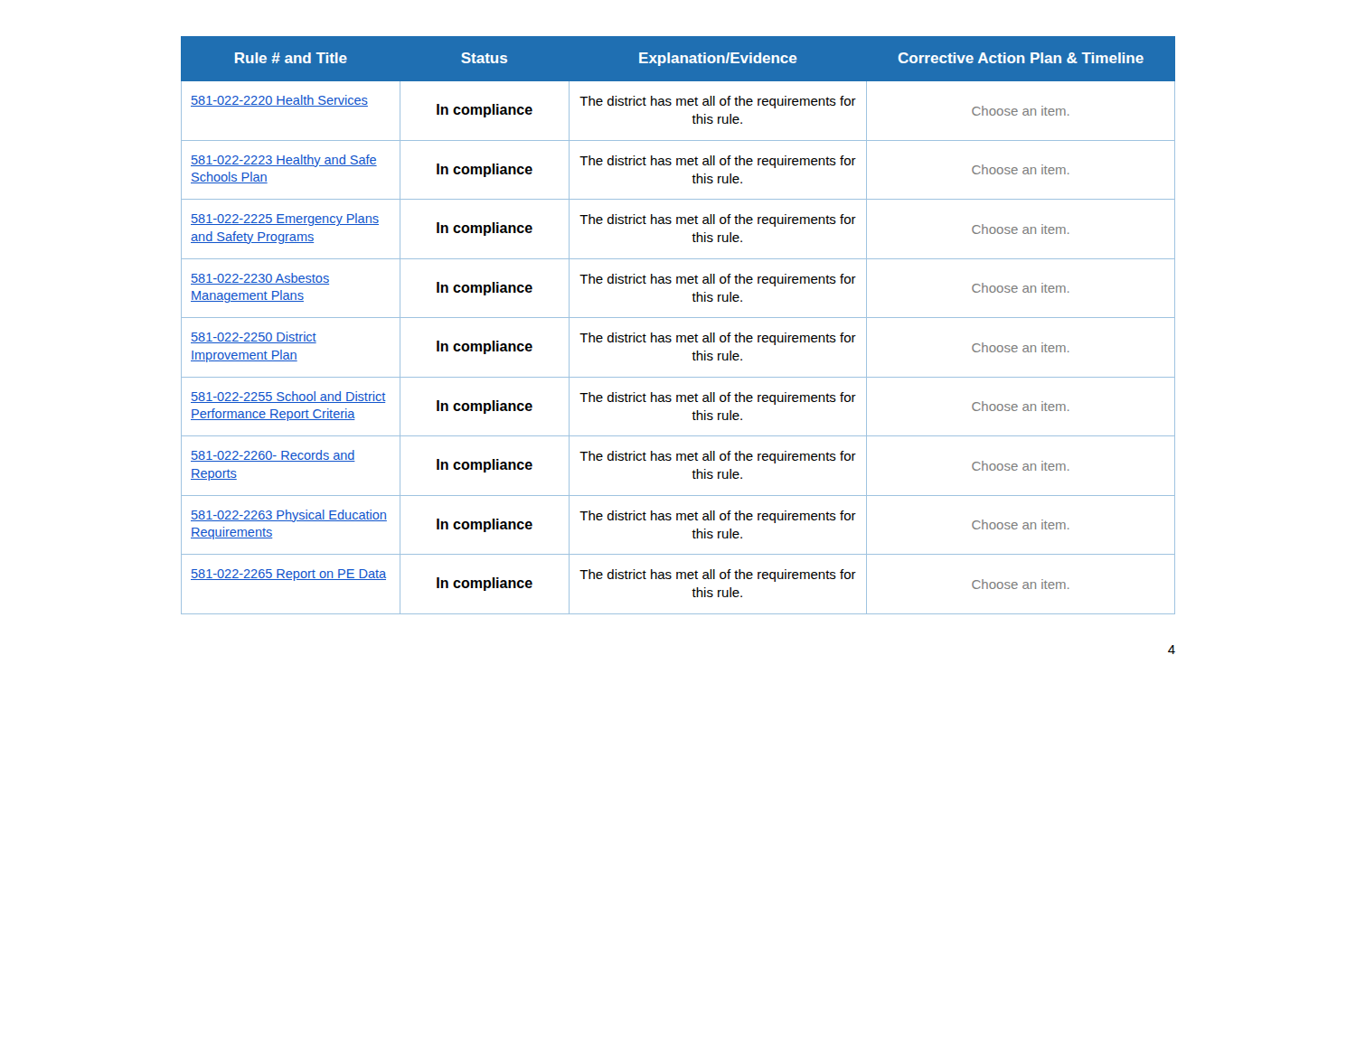| Rule # and Title | Status | Explanation/Evidence | Corrective Action Plan & Timeline |
| --- | --- | --- | --- |
| 581-022-2220 Health Services | In compliance | The district has met all of the requirements for this rule. | Choose an item. |
| 581-022-2223 Healthy and Safe Schools Plan | In compliance | The district has met all of the requirements for this rule. | Choose an item. |
| 581-022-2225 Emergency Plans and Safety Programs | In compliance | The district has met all of the requirements for this rule. | Choose an item. |
| 581-022-2230 Asbestos Management Plans | In compliance | The district has met all of the requirements for this rule. | Choose an item. |
| 581-022-2250 District Improvement Plan | In compliance | The district has met all of the requirements for this rule. | Choose an item. |
| 581-022-2255 School and District Performance Report Criteria | In compliance | The district has met all of the requirements for this rule. | Choose an item. |
| 581-022-2260- Records and Reports | In compliance | The district has met all of the requirements for this rule. | Choose an item. |
| 581-022-2263 Physical Education Requirements | In compliance | The district has met all of the requirements for this rule. | Choose an item. |
| 581-022-2265 Report on PE Data | In compliance | The district has met all of the requirements for this rule. | Choose an item. |
4